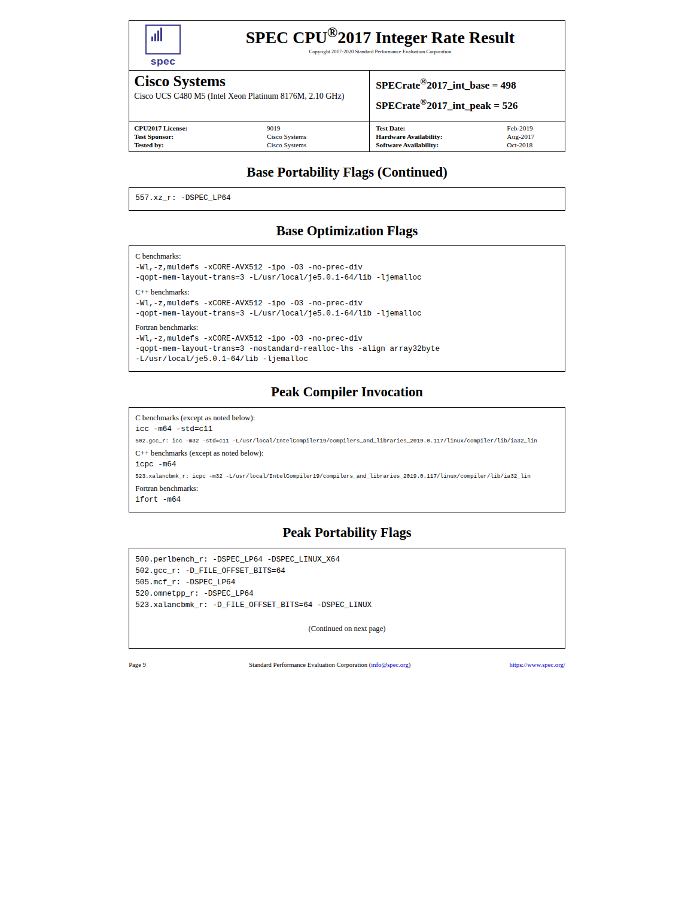spec
SPEC CPU®2017 Integer Rate Result
Copyright 2017-2020 Standard Performance Evaluation Corporation
Cisco Systems
Cisco UCS C480 M5 (Intel Xeon Platinum 8176M, 2.10 GHz)
SPECrate®2017_int_base = 498
SPECrate®2017_int_peak = 526
| CPU2017 License: | 9019 |
| Test Sponsor: | Cisco Systems |
| Tested by: | Cisco Systems |
| Test Date: | Feb-2019 |
| Hardware Availability: | Aug-2017 |
| Software Availability: | Oct-2018 |
Base Portability Flags (Continued)
557.xz_r: -DSPEC_LP64
Base Optimization Flags
C benchmarks:
-Wl,-z,muldefs -xCORE-AVX512 -ipo -O3 -no-prec-div
-qopt-mem-layout-trans=3 -L/usr/local/je5.0.1-64/lib -ljemalloc
C++ benchmarks:
-Wl,-z,muldefs -xCORE-AVX512 -ipo -O3 -no-prec-div
-qopt-mem-layout-trans=3 -L/usr/local/je5.0.1-64/lib -ljemalloc
Fortran benchmarks:
-Wl,-z,muldefs -xCORE-AVX512 -ipo -O3 -no-prec-div
-qopt-mem-layout-trans=3 -nostandard-realloc-lhs -align array32byte
-L/usr/local/je5.0.1-64/lib -ljemalloc
Peak Compiler Invocation
C benchmarks (except as noted below):
icc -m64 -std=c11
502.gcc_r: icc -m32 -std=c11 -L/usr/local/IntelCompiler19/compilers_and_libraries_2019.0.117/linux/compiler/lib/ia32_lin
C++ benchmarks (except as noted below):
icpc -m64
523.xalancbmk_r: icpc -m32 -L/usr/local/IntelCompiler19/compilers_and_libraries_2019.0.117/linux/compiler/lib/ia32_lin
Fortran benchmarks:
ifort -m64
Peak Portability Flags
500.perlbench_r: -DSPEC_LP64 -DSPEC_LINUX_X64
502.gcc_r: -D_FILE_OFFSET_BITS=64
505.mcf_r: -DSPEC_LP64
520.omnetpp_r: -DSPEC_LP64
523.xalancbmk_r: -D_FILE_OFFSET_BITS=64 -DSPEC_LINUX
(Continued on next page)
Page 9
Standard Performance Evaluation Corporation (info@spec.org)
https://www.spec.org/